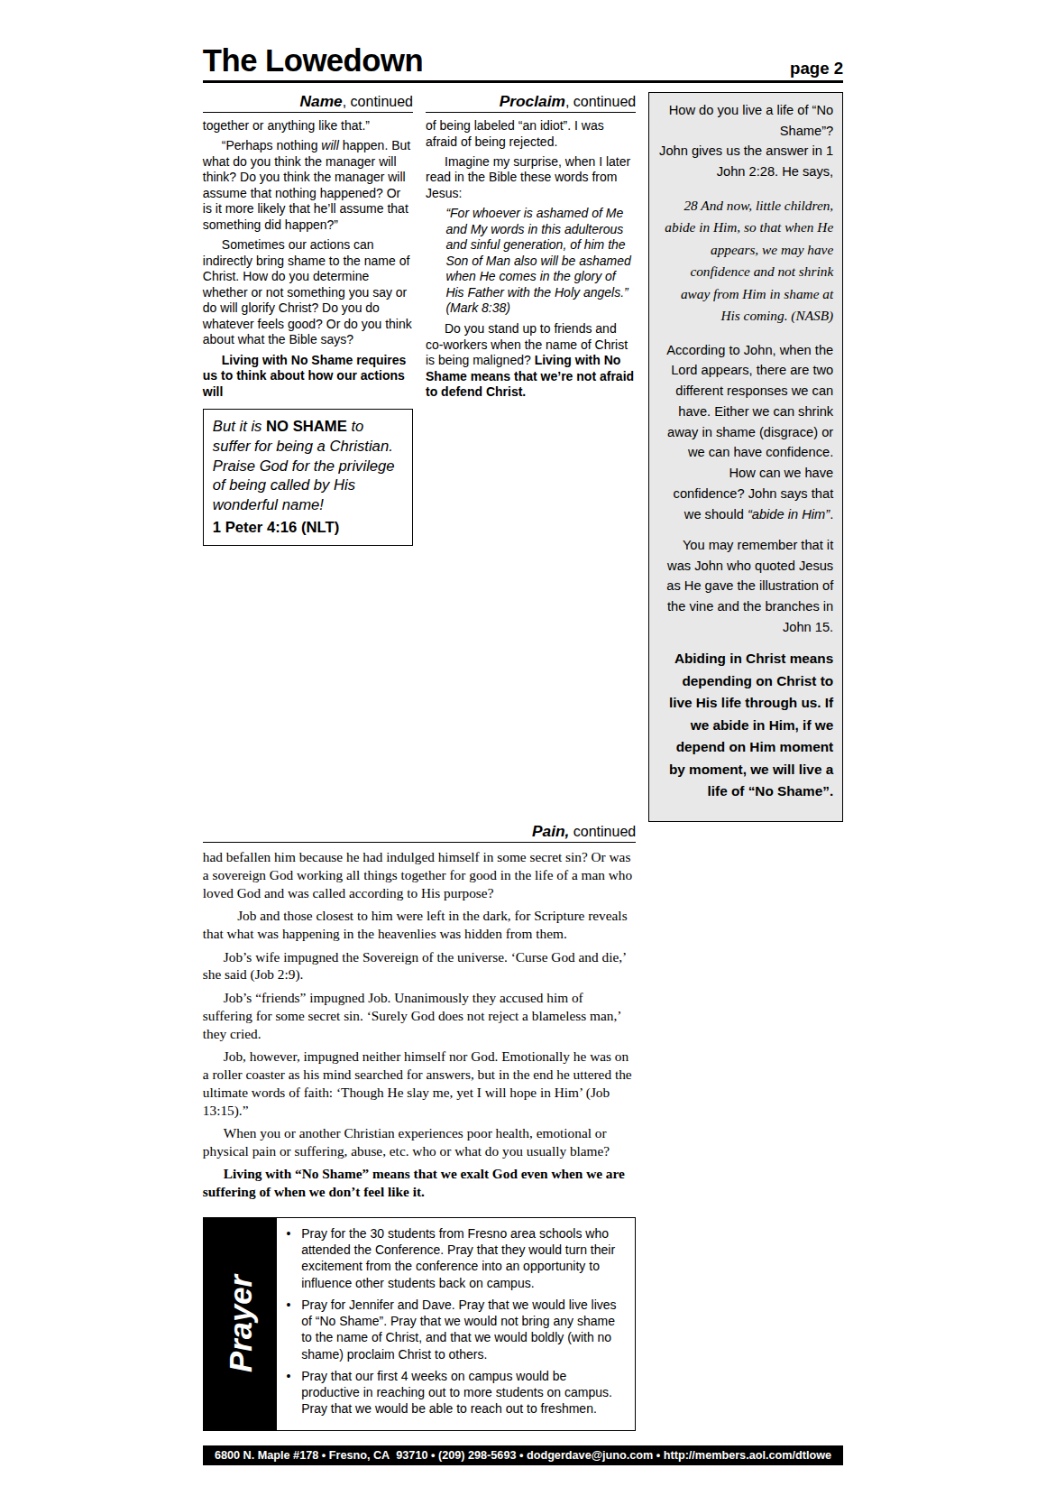The Lowedown
page 2
Name, continued
together or anything like that.”
“Perhaps nothing will happen. But what do you think the manager will think? Do you think the manager will assume that nothing happened? Or is it more likely that he’ll assume that something did happen?”
Sometimes our actions can indirectly bring shame to the name of Christ. How do you determine whether or not something you say or do will glorify Christ? Do you do whatever feels good? Or do you think about what the Bible says?
Living with No Shame requires us to think about how our actions will
But it is NO SHAME to suffer for being a Christian. Praise God for the privilege of being called by His wonderful name! 1 Peter 4:16 (NLT)
Proclaim, continued
of being labeled “an idiot”. I was afraid of being rejected.
Imagine my surprise, when I later read in the Bible these words from Jesus:
“For whoever is ashamed of Me and My words in this adulterous and sinful generation, of him the Son of Man also will be ashamed when He comes in the glory of His Father with the Holy angels.” (Mark 8:38)
Do you stand up to friends and co-workers when the name of Christ is being maligned? Living with No Shame means that we’re not afraid to defend Christ.
How do you live a life of “No Shame”?
John gives us the answer in 1 John 2:28. He says,
28 And now, little children, abide in Him, so that when He appears, we may have confidence and not shrink away from Him in shame at His coming. (NASB)
According to John, when the Lord appears, there are two different responses we can have. Either we can shrink away in shame (disgrace) or we can have confidence. How can we have confidence? John says that we should “abide in Him”.
You may remember that it was John who quoted Jesus as He gave the illustration of the vine and the branches in John 15.
Abiding in Christ means depending on Christ to live His life through us. If we abide in Him, if we depend on Him moment by moment, we will live a life of “No Shame”.
Pain, continued
had befallen him because he had indulged himself in some secret sin? Or was a sovereign God working all things together for good in the life of a man who loved God and was called according to His purpose?
Job and those closest to him were left in the dark, for Scripture reveals that what was happening in the heavenlies was hidden from them.
Job’s wife impugned the Sovereign of the universe. ‘Curse God and die,’ she said (Job 2:9).
Job’s “friends” impugned Job. Unanimously they accused him of suffering for some secret sin. ‘Surely God does not reject a blameless man,’ they cried.
Job, however, impugned neither himself nor God. Emotionally he was on a roller coaster as his mind searched for answers, but in the end he uttered the ultimate words of faith: ‘Though He slay me, yet I will hope in Him’ (Job 13:15).”
When you or another Christian experiences poor health, emotional or physical pain or suffering, abuse, etc. who or what do you usually blame?
Living with “No Shame” means that we exalt God even when we are suffering of when we don’t feel like it.
Prayer
Pray for the 30 students from Fresno area schools who attended the Conference. Pray that they would turn their excitement from the conference into an opportunity to influence other students back on campus.
Pray for Jennifer and Dave. Pray that we would live lives of “No Shame”. Pray that we would not bring any shame to the name of Christ, and that we would boldly (with no shame) proclaim Christ to others.
Pray that our first 4 weeks on campus would be productive in reaching out to more students on campus. Pray that we would be able to reach out to freshmen.
6800 N. Maple #178 • Fresno, CA 93710 • (209) 298-5693 • dodgerdave@juno.com • http://members.aol.com/dtlowe